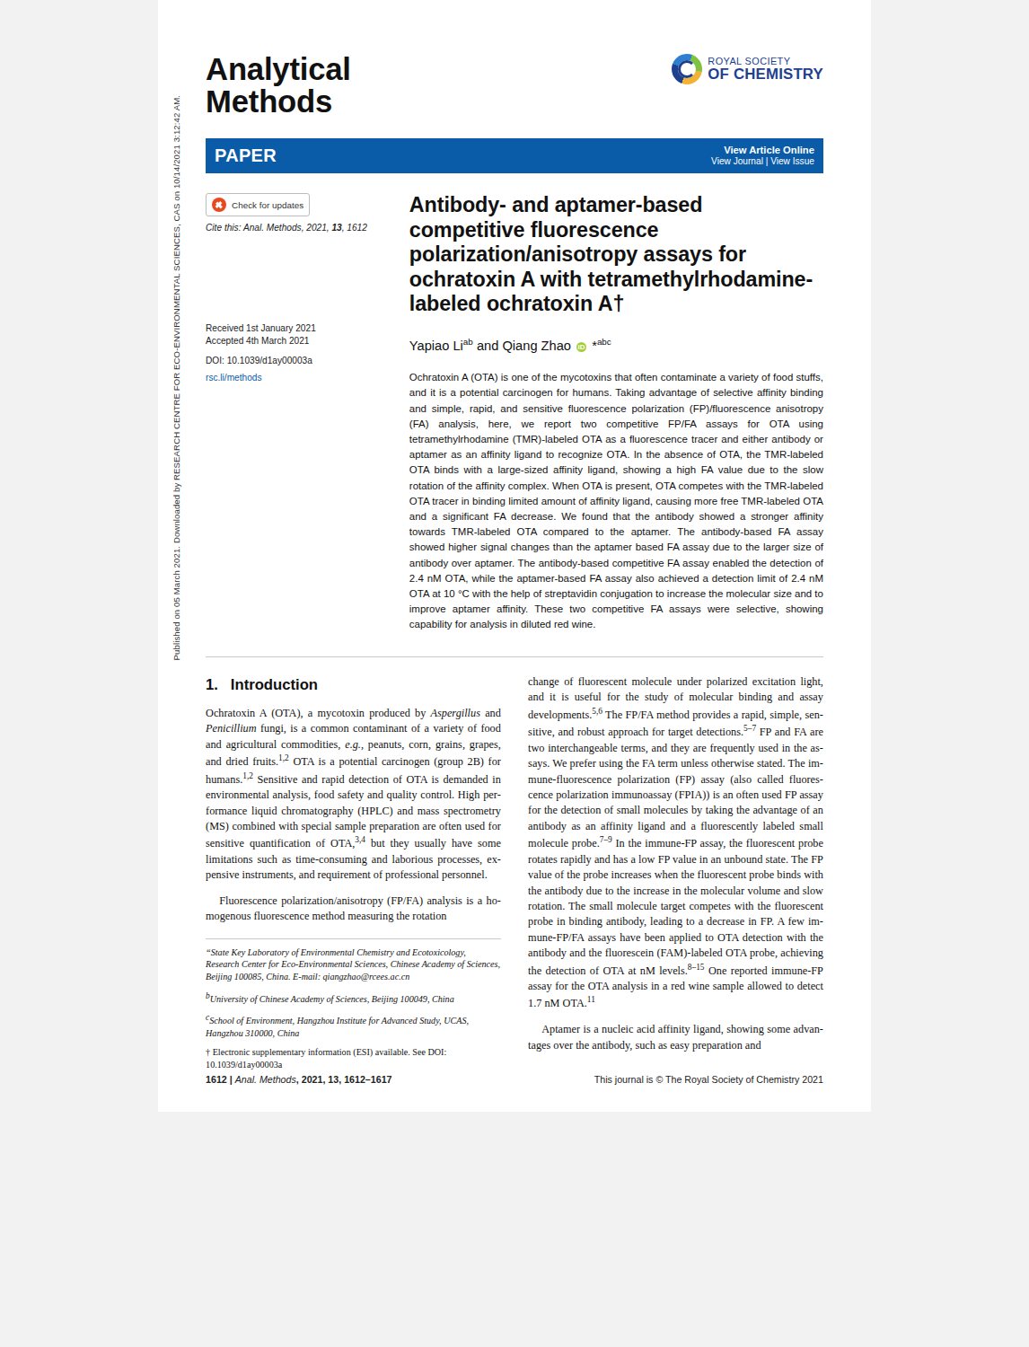Published on 05 March 2021. Downloaded by RESEARCH CENTRE FOR ECO-ENVIRONMENTAL SCIENCES, CAS on 10/14/2021 3:12:42 AM.
Analytical
Methods
ROYAL SOCIETY
OF CHEMISTRY
PAPER
View Article Online
View Journal | View Issue
Check for updates
Cite this: Anal. Methods, 2021, 13, 1612
Received 1st January 2021
Accepted 4th March 2021
DOI: 10.1039/d1ay00003a
rsc.li/methods
Antibody- and aptamer-based competitive fluorescence polarization/anisotropy assays for ochratoxin A with tetramethylrhodamine-labeled ochratoxin A†
Yapiao Liab and Qiang Zhao *abc
Ochratoxin A (OTA) is one of the mycotoxins that often contaminate a variety of food stuffs, and it is a potential carcinogen for humans. Taking advantage of selective affinity binding and simple, rapid, and sensitive fluorescence polarization (FP)/fluorescence anisotropy (FA) analysis, here, we report two competitive FP/FA assays for OTA using tetramethylrhodamine (TMR)-labeled OTA as a fluorescence tracer and either antibody or aptamer as an affinity ligand to recognize OTA. In the absence of OTA, the TMR-labeled OTA binds with a large-sized affinity ligand, showing a high FA value due to the slow rotation of the affinity complex. When OTA is present, OTA competes with the TMR-labeled OTA tracer in binding limited amount of affinity ligand, causing more free TMR-labeled OTA and a significant FA decrease. We found that the antibody showed a stronger affinity towards TMR-labeled OTA compared to the aptamer. The antibody-based FA assay showed higher signal changes than the aptamer based FA assay due to the larger size of antibody over aptamer. The antibody-based competitive FA assay enabled the detection of 2.4 nM OTA, while the aptamer-based FA assay also achieved a detection limit of 2.4 nM OTA at 10 °C with the help of streptavidin conjugation to increase the molecular size and to improve aptamer affinity. These two competitive FA assays were selective, showing capability for analysis in diluted red wine.
1. Introduction
Ochratoxin A (OTA), a mycotoxin produced by Aspergillus and Penicillium fungi, is a common contaminant of a variety of food and agricultural commodities, e.g., peanuts, corn, grains, grapes, and dried fruits.1,2 OTA is a potential carcinogen (group 2B) for humans.1,2 Sensitive and rapid detection of OTA is demanded in environmental analysis, food safety and quality control. High performance liquid chromatography (HPLC) and mass spectrometry (MS) combined with special sample preparation are often used for sensitive quantification of OTA,3,4 but they usually have some limitations such as time-consuming and laborious processes, expensive instruments, and requirement of professional personnel.
Fluorescence polarization/anisotropy (FP/FA) analysis is a homogenous fluorescence method measuring the rotation
“State Key Laboratory of Environmental Chemistry and Ecotoxicology, Research Center for Eco-Environmental Sciences, Chinese Academy of Sciences, Beijing 100085, China. E-mail: qiangzhao@rcees.ac.cn
bUniversity of Chinese Academy of Sciences, Beijing 100049, China
cSchool of Environment, Hangzhou Institute for Advanced Study, UCAS, Hangzhou 310000, China
† Electronic supplementary information (ESI) available. See DOI: 10.1039/d1ay00003a
change of fluorescent molecule under polarized excitation light, and it is useful for the study of molecular binding and assay developments.5,6 The FP/FA method provides a rapid, simple, sensitive, and robust approach for target detections.5–7 FP and FA are two interchangeable terms, and they are frequently used in the assays. We prefer using the FA term unless otherwise stated. The immune-fluorescence polarization (FP) assay (also called fluorescence polarization immunoassay (FPIA)) is an often used FP assay for the detection of small molecules by taking the advantage of an antibody as an affinity ligand and a fluorescently labeled small molecule probe.7–9 In the immune-FP assay, the fluorescent probe rotates rapidly and has a low FP value in an unbound state. The FP value of the probe increases when the fluorescent probe binds with the antibody due to the increase in the molecular volume and slow rotation. The small molecule target competes with the fluorescent probe in binding antibody, leading to a decrease in FP. A few immune-FP/FA assays have been applied to OTA detection with the antibody and the fluorescein (FAM)-labeled OTA probe, achieving the detection of OTA at nM levels.8–15 One reported immune-FP assay for the OTA analysis in a red wine sample allowed to detect 1.7 nM OTA.11
Aptamer is a nucleic acid affinity ligand, showing some advantages over the antibody, such as easy preparation and
1612 | Anal. Methods, 2021, 13, 1612–1617
This journal is © The Royal Society of Chemistry 2021